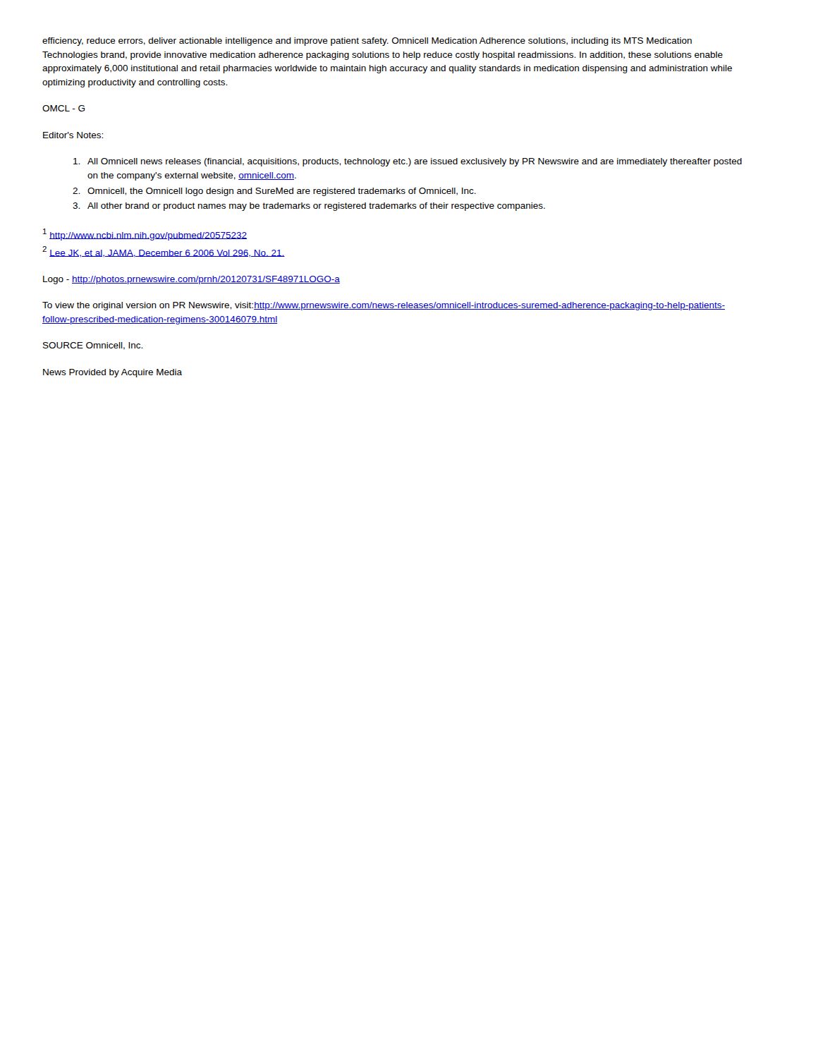efficiency, reduce errors, deliver actionable intelligence and improve patient safety. Omnicell Medication Adherence solutions, including its MTS Medication Technologies brand, provide innovative medication adherence packaging solutions to help reduce costly hospital readmissions. In addition, these solutions enable approximately 6,000 institutional and retail pharmacies worldwide to maintain high accuracy and quality standards in medication dispensing and administration while optimizing productivity and controlling costs.
OMCL - G
Editor's Notes:
All Omnicell news releases (financial, acquisitions, products, technology etc.) are issued exclusively by PR Newswire and are immediately thereafter posted on the company's external website, omnicell.com.
Omnicell, the Omnicell logo design and SureMed are registered trademarks of Omnicell, Inc.
All other brand or product names may be trademarks or registered trademarks of their respective companies.
1 http://www.ncbi.nlm.nih.gov/pubmed/20575232
2 Lee JK, et al, JAMA, December 6 2006 Vol 296, No. 21.
Logo - http://photos.prnewswire.com/prnh/20120731/SF48971LOGO-a
To view the original version on PR Newswire, visit:http://www.prnewswire.com/news-releases/omnicell-introduces-suremed-adherence-packaging-to-help-patients-follow-prescribed-medication-regimens-300146079.html
SOURCE Omnicell, Inc.
News Provided by Acquire Media